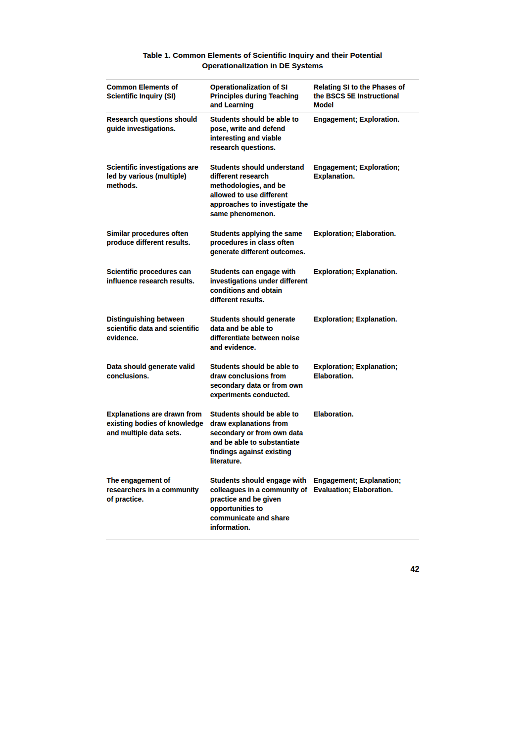Table 1. Common Elements of Scientific Inquiry and their Potential
Operationalization in DE Systems
| Common Elements of Scientific Inquiry (SI) | Operationalization of SI Principles during Teaching and Learning | Relating SI to the Phases of the BSCS 5E Instructional Model |
| --- | --- | --- |
| Research questions should guide investigations. | Students should be able to pose, write and defend interesting and viable research questions. | Engagement; Exploration. |
| Scientific investigations are led by various (multiple) methods. | Students should understand different research methodologies, and be allowed to use different approaches to investigate the same phenomenon. | Engagement; Exploration; Explanation. |
| Similar procedures often produce different results. | Students applying the same procedures in class often generate different outcomes. | Exploration; Elaboration. |
| Scientific procedures can influence research results. | Students can engage with investigations under different conditions and obtain different results. | Exploration; Explanation. |
| Distinguishing between scientific data and scientific evidence. | Students should generate data and be able to differentiate between noise and evidence. | Exploration; Explanation. |
| Data should generate valid conclusions. | Students should be able to draw conclusions from secondary data or from own experiments conducted. | Exploration; Explanation; Elaboration. |
| Explanations are drawn from existing bodies of knowledge and multiple data sets. | Students should be able to draw explanations from secondary or from own data and be able to substantiate findings against existing literature. | Elaboration. |
| The engagement of researchers in a community of practice. | Students should engage with colleagues in a community of practice and be given opportunities to communicate and share information. | Engagement; Explanation; Evaluation; Elaboration. |
42